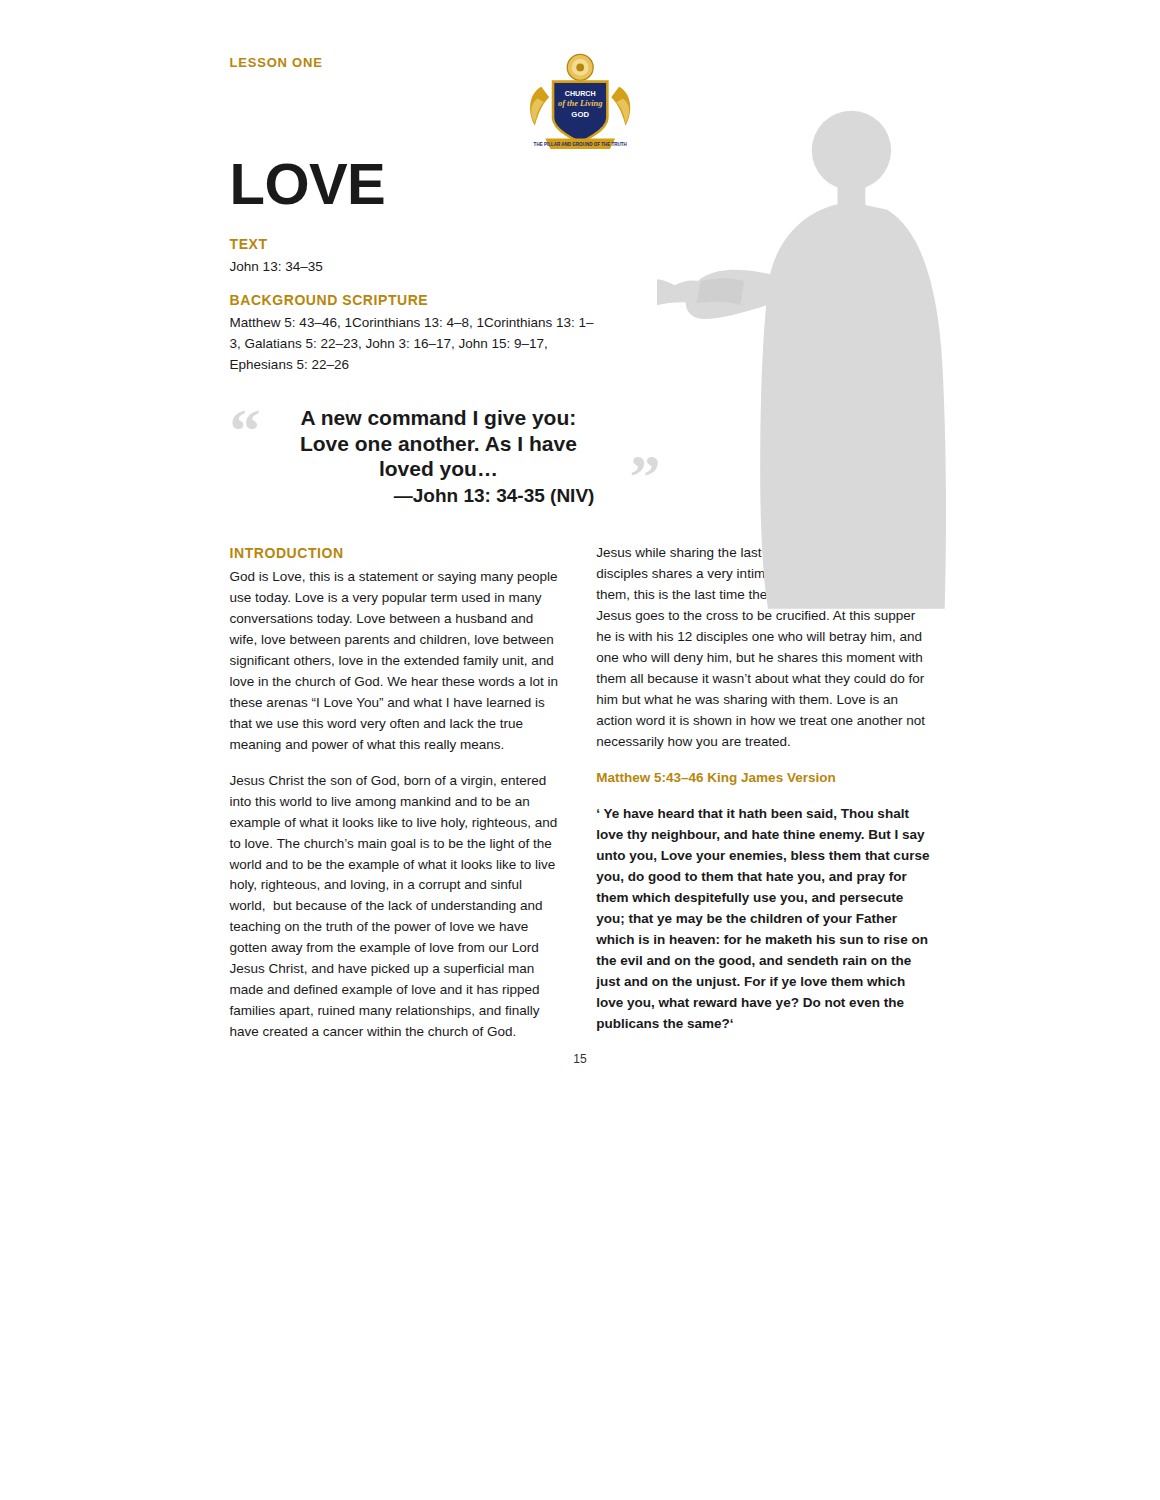Lesson One
CHURCH of the Living GOD THE PILLAR AND GROUND OF THE TRUTH
LOVE
Text
John 13: 34–35
Background Scripture
Matthew 5: 43–46, 1Corinthians 13: 4–8, 1Corinthians 13: 1–3, Galatians 5: 22–23, John 3: 16–17, John 15: 9–17, Ephesians 5: 22–26
“ ”
A new command I give you: Love one another. As I have loved you… —John 13: 34-35 (NIV)
Introduction
God is Love, this is a statement or saying many people use today. Love is a very popular term used in many conversations today. Love between a husband and wife, love between parents and children, love between significant others, love in the extended family unit, and love in the church of God. We hear these words a lot in these arenas “I Love You” and what I have learned is that we use this word very often and lack the true meaning and power of what this really means.
Jesus Christ the son of God, born of a virgin, entered into this world to live among mankind and to be an example of what it looks like to live holy, righteous, and to love. The church’s main goal is to be the light of the world and to be the example of what it looks like to live holy, righteous, and loving, in a corrupt and sinful world, but because of the lack of understanding and teaching on the truth of the power of love we have gotten away from the example of love from our Lord Jesus Christ, and have picked up a superficial man made and defined example of love and it has ripped families apart, ruined many relationships, and finally have created a cancer within the church of God.
Jesus while sharing the last supper with his 12 chosen disciples shares a very intimate teaching moment with them, this is the last time they will be together before Jesus goes to the cross to be crucified. At this supper he is with his 12 disciples one who will betray him, and one who will deny him, but he shares this moment with them all because it wasn’t about what they could do for him but what he was sharing with them. Love is an action word it is shown in how we treat one another not necessarily how you are treated.
Matthew 5:43–46 King James Version
‘ Ye have heard that it hath been said, Thou shalt love thy neighbour, and hate thine enemy. But I say unto you, Love your enemies, bless them that curse you, do good to them that hate you, and pray for them which despitefully use you, and persecute you; that ye may be the children of your Father which is in heaven: for he maketh his sun to rise on the evil and on the good, and sendeth rain on the just and on the unjust. For if ye love them which love you, what reward have ye? Do not even the publicans the same?‘
15